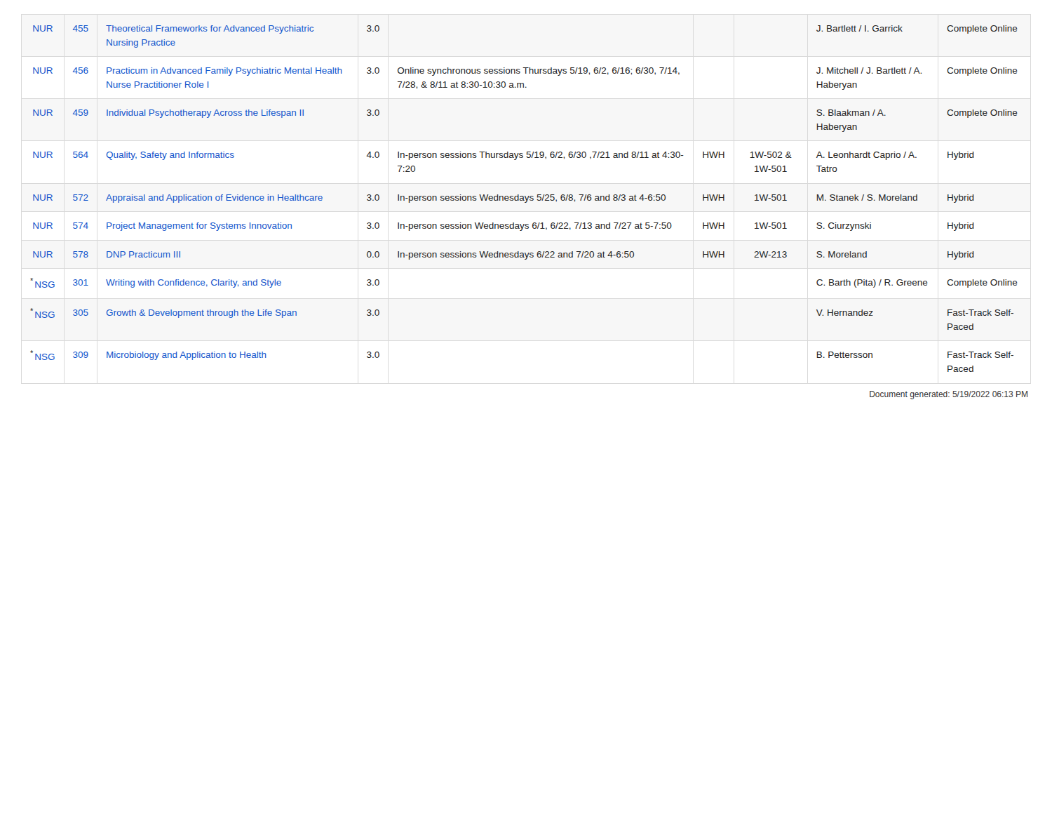| NUR | 455 | Theoretical Frameworks for Advanced Psychiatric Nursing Practice | 3.0 | | | | J. Bartlett / I. Garrick | Complete Online |
| NUR | 456 | Practicum in Advanced Family Psychiatric Mental Health Nurse Practitioner Role I | 3.0 | Online synchronous sessions Thursdays 5/19, 6/2, 6/16; 6/30, 7/14, 7/28, & 8/11 at 8:30-10:30 a.m. | | | J. Mitchell / J. Bartlett / A. Haberyan | Complete Online |
| NUR | 459 | Individual Psychotherapy Across the Lifespan II | 3.0 | | | | S. Blaakman / A. Haberyan | Complete Online |
| NUR | 564 | Quality, Safety and Informatics | 4.0 | In-person sessions Thursdays 5/19, 6/2, 6/30 ,7/21 and 8/11 at 4:30-7:20 | HWH | 1W-502 & 1W-501 | A. Leonhardt Caprio / A. Tatro | Hybrid |
| NUR | 572 | Appraisal and Application of Evidence in Healthcare | 3.0 | In-person sessions Wednesdays 5/25, 6/8, 7/6 and 8/3 at 4-6:50 | HWH | 1W-501 | M. Stanek / S. Moreland | Hybrid |
| NUR | 574 | Project Management for Systems Innovation | 3.0 | In-person session Wednesdays 6/1, 6/22, 7/13 and 7/27 at 5-7:50 | HWH | 1W-501 | S. Ciurzynski | Hybrid |
| NUR | 578 | DNP Practicum III | 0.0 | In-person sessions Wednesdays 6/22 and 7/20 at 4-6:50 | HWH | 2W-213 | S. Moreland | Hybrid |
| * NSG | 301 | Writing with Confidence, Clarity, and Style | 3.0 | | | | C. Barth (Pita) / R. Greene | Complete Online |
| * NSG | 305 | Growth & Development through the Life Span | 3.0 | | | | V. Hernandez | Fast-Track Self-Paced |
| * NSG | 309 | Microbiology and Application to Health | 3.0 | | | | B. Pettersson | Fast-Track Self-Paced |
Document generated: 5/19/2022 06:13 PM